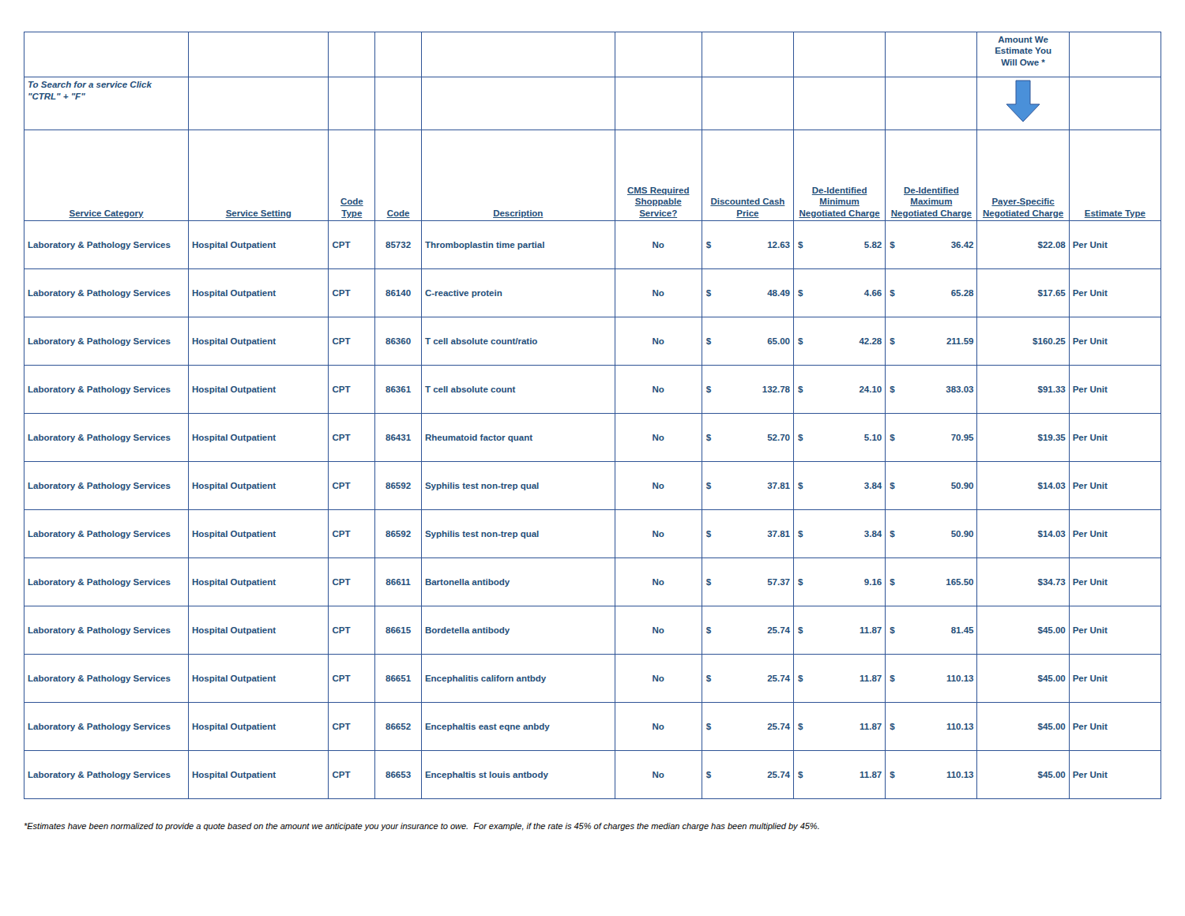| | | | | | | | | | Amount We Estimate You Will Owe * | |
| To Search for a service Click "CTRL" + "F" | | | | | | | | | | |
| Service Category | Service Setting | Code Type | Code | Description | CMS Required Shoppable Service? | Discounted Cash Price | De-Identified Minimum Negotiated Charge | De-Identified Maximum Negotiated Charge | Payer-Specific Negotiated Charge | Estimate Type |
| Laboratory & Pathology Services | Hospital Outpatient | CPT | 85732 | Thromboplastin time partial | No | $ 12.63 | $ 5.82 | $ 36.42 | $22.08 | Per Unit |
| Laboratory & Pathology Services | Hospital Outpatient | CPT | 86140 | C-reactive protein | No | $ 48.49 | $ 4.66 | $ 65.28 | $17.65 | Per Unit |
| Laboratory & Pathology Services | Hospital Outpatient | CPT | 86360 | T cell absolute count/ratio | No | $ 65.00 | $ 42.28 | $ 211.59 | $160.25 | Per Unit |
| Laboratory & Pathology Services | Hospital Outpatient | CPT | 86361 | T cell absolute count | No | $ 132.78 | $ 24.10 | $ 383.03 | $91.33 | Per Unit |
| Laboratory & Pathology Services | Hospital Outpatient | CPT | 86431 | Rheumatoid factor quant | No | $ 52.70 | $ 5.10 | $ 70.95 | $19.35 | Per Unit |
| Laboratory & Pathology Services | Hospital Outpatient | CPT | 86592 | Syphilis test non-trep qual | No | $ 37.81 | $ 3.84 | $ 50.90 | $14.03 | Per Unit |
| Laboratory & Pathology Services | Hospital Outpatient | CPT | 86592 | Syphilis test non-trep qual | No | $ 37.81 | $ 3.84 | $ 50.90 | $14.03 | Per Unit |
| Laboratory & Pathology Services | Hospital Outpatient | CPT | 86611 | Bartonella antibody | No | $ 57.37 | $ 9.16 | $ 165.50 | $34.73 | Per Unit |
| Laboratory & Pathology Services | Hospital Outpatient | CPT | 86615 | Bordetella antibody | No | $ 25.74 | $ 11.87 | $ 81.45 | $45.00 | Per Unit |
| Laboratory & Pathology Services | Hospital Outpatient | CPT | 86651 | Encephalitis californ antbdy | No | $ 25.74 | $ 11.87 | $ 110.13 | $45.00 | Per Unit |
| Laboratory & Pathology Services | Hospital Outpatient | CPT | 86652 | Encephaltis east eqne anbdy | No | $ 25.74 | $ 11.87 | $ 110.13 | $45.00 | Per Unit |
| Laboratory & Pathology Services | Hospital Outpatient | CPT | 86653 | Encephaltis st louis antbody | No | $ 25.74 | $ 11.87 | $ 110.13 | $45.00 | Per Unit |
*Estimates have been normalized to provide a quote based on the amount we anticipate you your insurance to owe. For example, if the rate is 45% of charges the median charge has been multiplied by 45%.